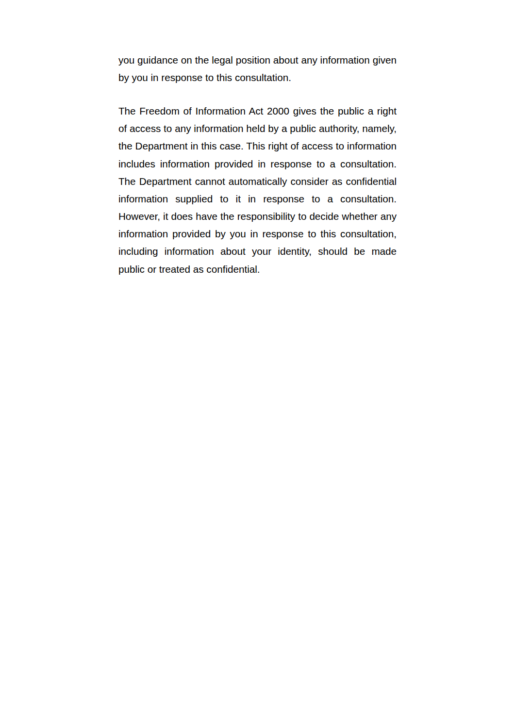you guidance on the legal position about any information given by you in response to this consultation.
The Freedom of Information Act 2000 gives the public a right of access to any information held by a public authority, namely, the Department in this case. This right of access to information includes information provided in response to a consultation. The Department cannot automatically consider as confidential information supplied to it in response to a consultation. However, it does have the responsibility to decide whether any information provided by you in response to this consultation, including information about your identity, should be made public or treated as confidential.